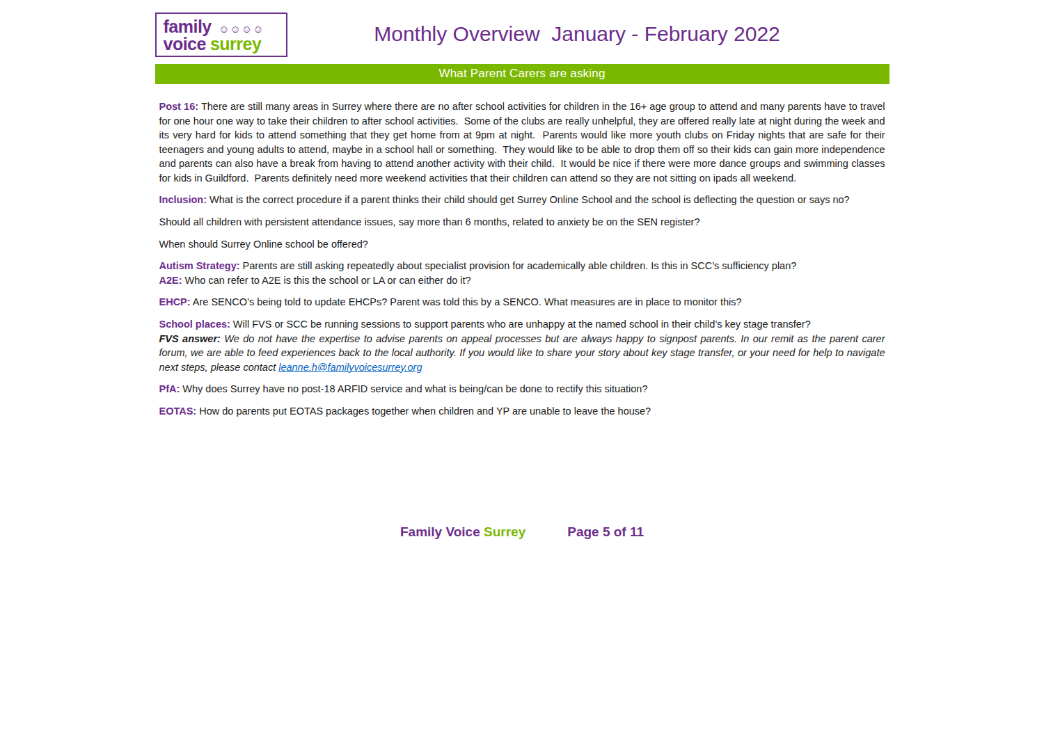family ☺☺☺☺
voice surrey
Monthly Overview January - February 2022
What Parent Carers are asking
Post 16: There are still many areas in Surrey where there are no after school activities for children in the 16+ age group to attend and many parents have to travel for one hour one way to take their children to after school activities. Some of the clubs are really unhelpful, they are offered really late at night during the week and its very hard for kids to attend something that they get home from at 9pm at night. Parents would like more youth clubs on Friday nights that are safe for their teenagers and young adults to attend, maybe in a school hall or something. They would like to be able to drop them off so their kids can gain more independence and parents can also have a break from having to attend another activity with their child. It would be nice if there were more dance groups and swimming classes for kids in Guildford. Parents definitely need more weekend activities that their children can attend so they are not sitting on ipads all weekend.
Inclusion: What is the correct procedure if a parent thinks their child should get Surrey Online School and the school is deflecting the question or says no?
Should all children with persistent attendance issues, say more than 6 months, related to anxiety be on the SEN register?
When should Surrey Online school be offered?
Autism Strategy: Parents are still asking repeatedly about specialist provision for academically able children. Is this in SCC’s sufficiency plan?
A2E: Who can refer to A2E is this the school or LA or can either do it?
EHCP: Are SENCO’s being told to update EHCPs? Parent was told this by a SENCO. What measures are in place to monitor this?
School places: Will FVS or SCC be running sessions to support parents who are unhappy at the named school in their child’s key stage transfer?
FVS answer: We do not have the expertise to advise parents on appeal processes but are always happy to signpost parents. In our remit as the parent carer forum, we are able to feed experiences back to the local authority. If you would like to share your story about key stage transfer, or your need for help to navigate next steps, please contact leanne.h@familyvoicesurrey.org
PfA: Why does Surrey have no post-18 ARFID service and what is being/can be done to rectify this situation?
EOTAS: How do parents put EOTAS packages together when children and YP are unable to leave the house?
Family Voice Surrey Page 5 of 11